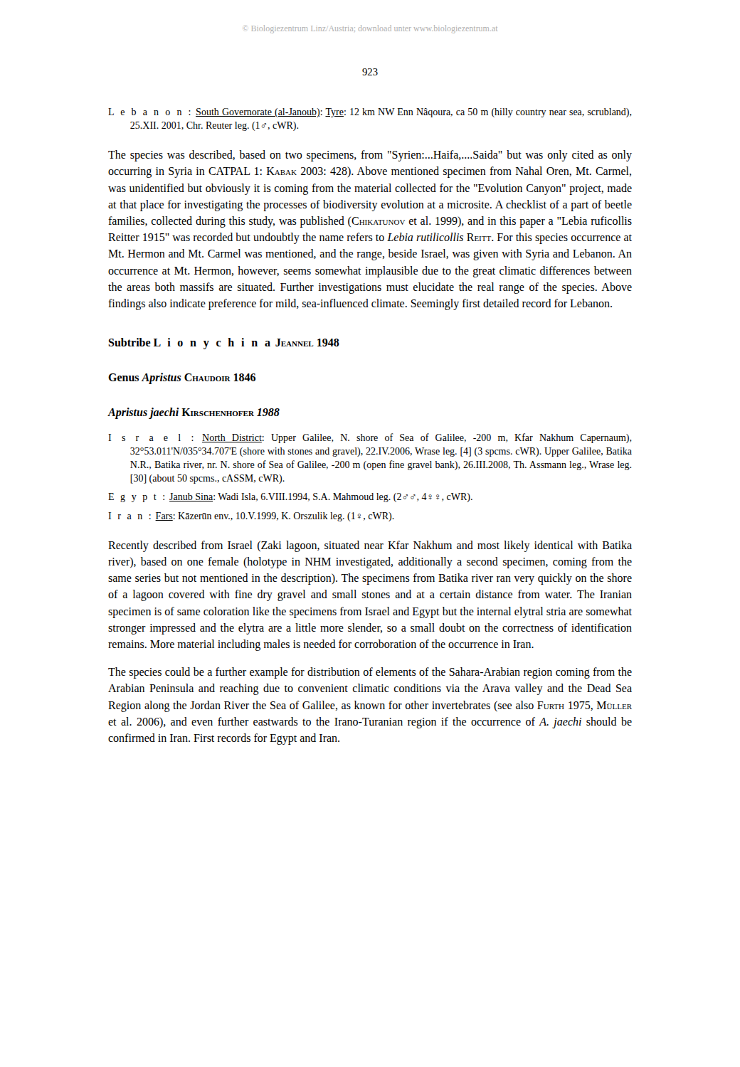© Biologiezentrum Linz/Austria; download unter www.biologiezentrum.at
923
L e b a n o n : South Governorate (al-Janoub): Tyre: 12 km NW Enn Nâqoura, ca 50 m (hilly country near sea, scrubland), 25.XII. 2001, Chr. Reuter leg. (1♂, cWR).
The species was described, based on two specimens, from "Syrien:...Haifa,....Saida" but was only cited as only occurring in Syria in CATPAL 1: Kabak 2003: 428). Above mentioned specimen from Nahal Oren, Mt. Carmel, was unidentified but obviously it is coming from the material collected for the "Evolution Canyon" project, made at that place for investigating the processes of biodiversity evolution at a microsite. A checklist of a part of beetle families, collected during this study, was published (Chikatunov et al. 1999), and in this paper a "Lebia ruficollis Reitter 1915" was recorded but undoubtly the name refers to Lebia rutilicollis Reitt. For this species occurrence at Mt. Hermon and Mt. Carmel was mentioned, and the range, beside Israel, was given with Syria and Lebanon. An occurrence at Mt. Hermon, however, seems somewhat implausible due to the great climatic differences between the areas both massifs are situated. Further investigations must elucidate the real range of the species. Above findings also indicate preference for mild, sea-influenced climate. Seemingly first detailed record for Lebanon.
Subtribe L i o n y c h i n a Jeannel 1948
Genus Apristus Chaudoir 1846
Apristus jaechi Kirschenhofer 1988
I s r a e l : North District: Upper Galilee, N. shore of Sea of Galilee, -200 m, Kfar Nakhum Capernaum), 32°53.011'N/035°34.707'E (shore with stones and gravel), 22.IV.2006, Wrase leg. [4] (3 spcms. cWR). Upper Galilee, Batika N.R., Batika river, nr. N. shore of Sea of Galilee, -200 m (open fine gravel bank), 26.III.2008, Th. Assmann leg., Wrase leg. [30] (about 50 spcms., cASSM, cWR).
E g y p t : Janub Sina: Wadi Isla, 6.VIII.1994, S.A. Mahmoud leg. (2♂♂, 4♀♀, cWR).
I r a n : Fars: Kāzerūn env., 10.V.1999, K. Orszulik leg. (1♀, cWR).
Recently described from Israel (Zaki lagoon, situated near Kfar Nakhum and most likely identical with Batika river), based on one female (holotype in NHM investigated, additionally a second specimen, coming from the same series but not mentioned in the description). The specimens from Batika river ran very quickly on the shore of a lagoon covered with fine dry gravel and small stones and at a certain distance from water. The Iranian specimen is of same coloration like the specimens from Israel and Egypt but the internal elytral stria are somewhat stronger impressed and the elytra are a little more slender, so a small doubt on the correctness of identification remains. More material including males is needed for corroboration of the occurrence in Iran.
The species could be a further example for distribution of elements of the Sahara-Arabian region coming from the Arabian Peninsula and reaching due to convenient climatic conditions via the Arava valley and the Dead Sea Region along the Jordan River the Sea of Galilee, as known for other invertebrates (see also Furth 1975, Müller et al. 2006), and even further eastwards to the Irano-Turanian region if the occurrence of A. jaechi should be confirmed in Iran. First records for Egypt and Iran.